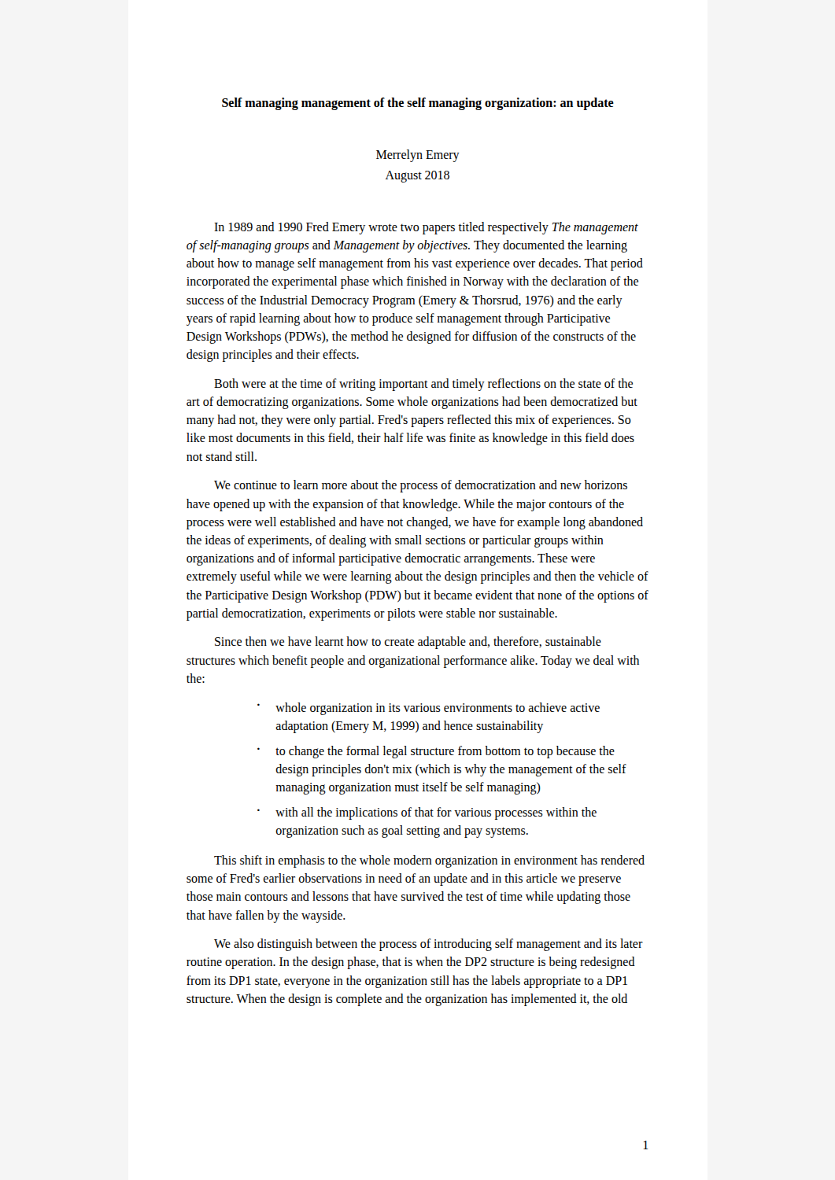Self managing management of the self managing organization: an update
Merrelyn Emery
August 2018
In 1989 and 1990 Fred Emery wrote two papers titled respectively The management of self-managing groups and Management by objectives. They documented the learning about how to manage self management from his vast experience over decades. That period incorporated the experimental phase which finished in Norway with the declaration of the success of the Industrial Democracy Program (Emery & Thorsrud, 1976) and the early years of rapid learning about how to produce self management through Participative Design Workshops (PDWs), the method he designed for diffusion of the constructs of the design principles and their effects.
Both were at the time of writing important and timely reflections on the state of the art of democratizing organizations. Some whole organizations had been democratized but many had not, they were only partial. Fred's papers reflected this mix of experiences. So like most documents in this field, their half life was finite as knowledge in this field does not stand still.
We continue to learn more about the process of democratization and new horizons have opened up with the expansion of that knowledge. While the major contours of the process were well established and have not changed, we have for example long abandoned the ideas of experiments, of dealing with small sections or particular groups within organizations and of informal participative democratic arrangements. These were extremely useful while we were learning about the design principles and then the vehicle of the Participative Design Workshop (PDW) but it became evident that none of the options of partial democratization, experiments or pilots were stable nor sustainable.
Since then we have learnt how to create adaptable and, therefore, sustainable structures which benefit people and organizational performance alike. Today we deal with the:
whole organization in its various environments to achieve active adaptation (Emery M, 1999) and hence sustainability
to change the formal legal structure from bottom to top because the design principles don't mix (which is why the management of the self managing organization must itself be self managing)
with all the implications of that for various processes within the organization such as goal setting and pay systems.
This shift in emphasis to the whole modern organization in environment has rendered some of Fred's earlier observations in need of an update and in this article we preserve those main contours and lessons that have survived the test of time while updating those that have fallen by the wayside.
We also distinguish between the process of introducing self management and its later routine operation. In the design phase, that is when the DP2 structure is being redesigned from its DP1 state, everyone in the organization still has the labels appropriate to a DP1 structure. When the design is complete and the organization has implemented it, the old
1